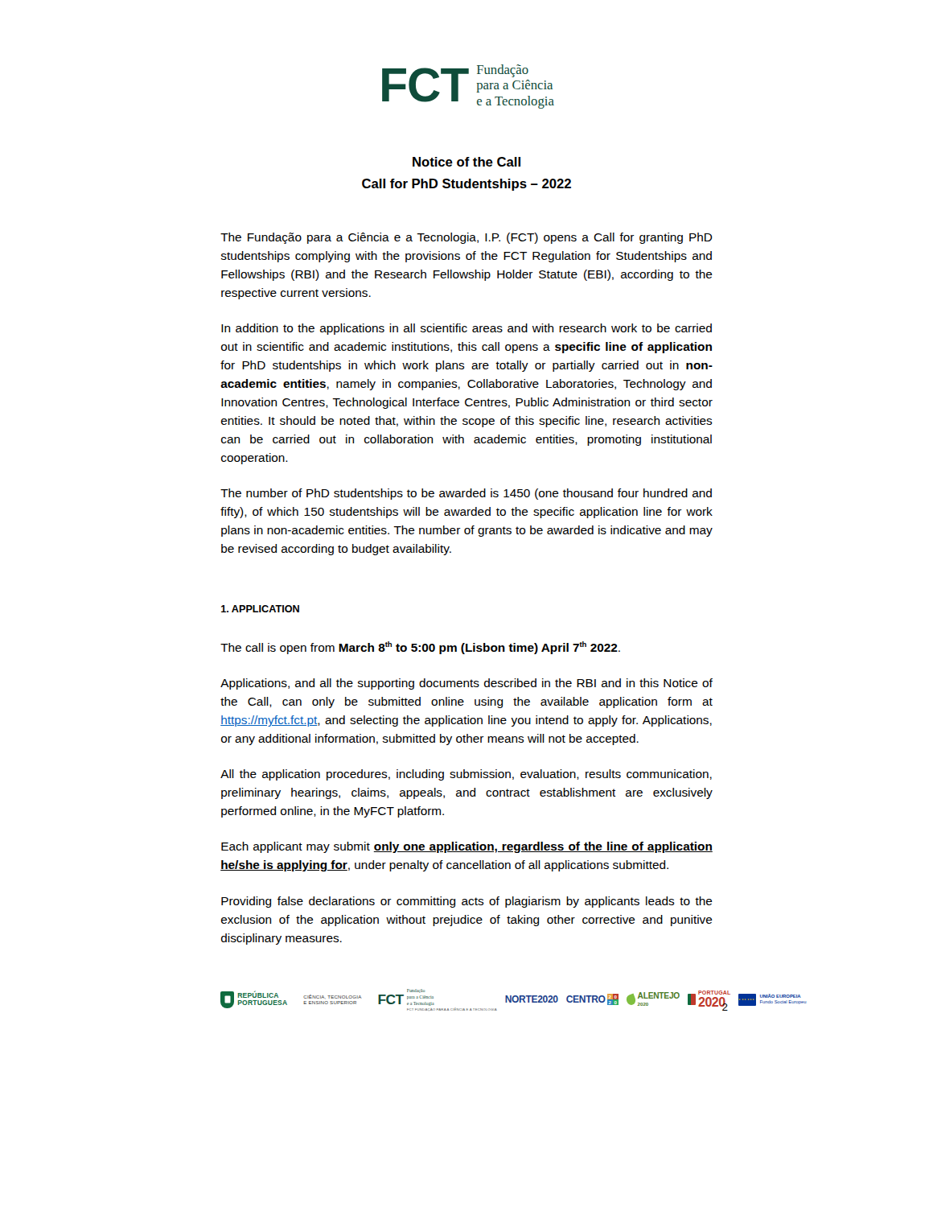FCT Fundação
para a Ciência
e a Tecnologia
Notice of the Call
Call for PhD Studentships – 2022
The Fundação para a Ciência e a Tecnologia, I.P. (FCT) opens a Call for granting PhD studentships complying with the provisions of the FCT Regulation for Studentships and Fellowships (RBI) and the Research Fellowship Holder Statute (EBI), according to the respective current versions.
In addition to the applications in all scientific areas and with research work to be carried out in scientific and academic institutions, this call opens a specific line of application for PhD studentships in which work plans are totally or partially carried out in non-academic entities, namely in companies, Collaborative Laboratories, Technology and Innovation Centres, Technological Interface Centres, Public Administration or third sector entities. It should be noted that, within the scope of this specific line, research activities can be carried out in collaboration with academic entities, promoting institutional cooperation.
The number of PhD studentships to be awarded is 1450 (one thousand four hundred and fifty), of which 150 studentships will be awarded to the specific application line for work plans in non-academic entities. The number of grants to be awarded is indicative and may be revised according to budget availability.
1. APPLICATION
The call is open from March 8th to 5:00 pm (Lisbon time) April 7th 2022.
Applications, and all the supporting documents described in the RBI and in this Notice of the Call, can only be submitted online using the available application form at https://myfct.fct.pt, and selecting the application line you intend to apply for. Applications, or any additional information, submitted by other means will not be accepted.
All the application procedures, including submission, evaluation, results communication, preliminary hearings, claims, appeals, and contract establishment are exclusively performed online, in the MyFCT platform.
Each applicant may submit only one application, regardless of the line of application he/she is applying for, under penalty of cancellation of all applications submitted.
Providing false declarations or committing acts of plagiarism by applicants leads to the exclusion of the application without prejudice of taking other corrective and punitive disciplinary measures.
REPÚBLICA
PORTUGUESA
CIÊNCIA, TECNOLOGIA
E ENSINO SUPERIOR
FCT Fundação
para a Ciência
e a Tecnologia
FCT FUNDAÇÃO PARA A CIÊNCIA E A TECNOLOGIA
NORTE2020
CENTRO 2020
ALENTEJO
2020
PORTUGAL
2020
UNIÃO EUROPEIA
Fundo Social Europeu
2